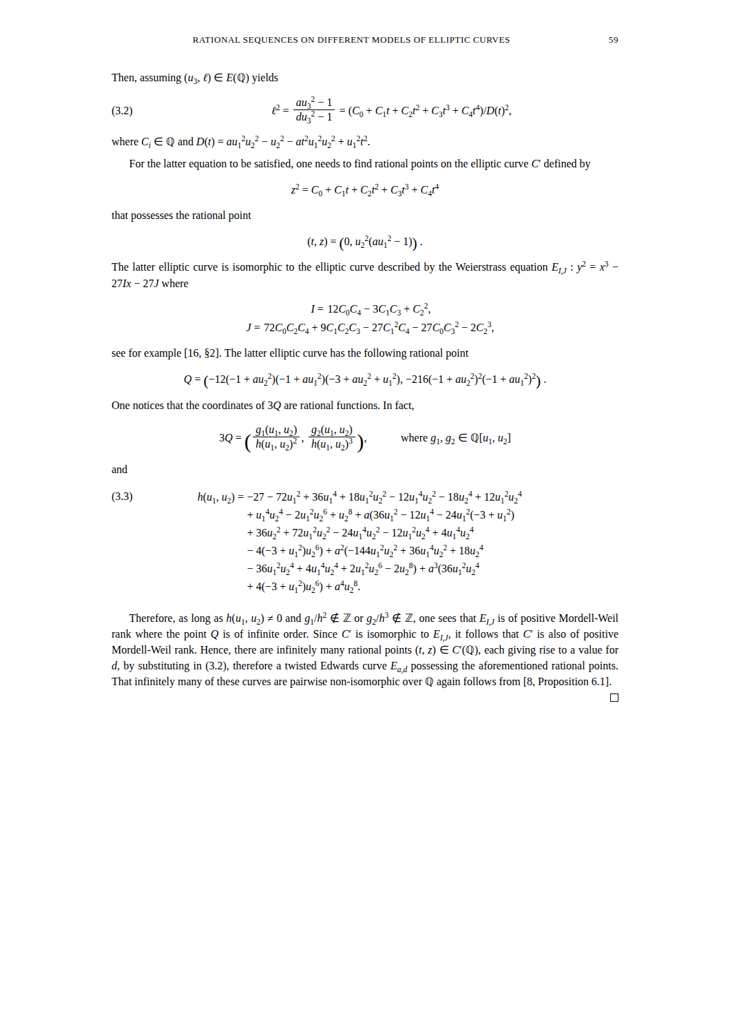RATIONAL SEQUENCES ON DIFFERENT MODELS OF ELLIPTIC CURVES 59
Then, assuming (u3, ℓ) ∈ E(ℚ) yields
(3.2) ℓ2 = au32 − 1 du32 − 1 = (C0 + C1t + C2t2 + C3t3 + C4t4)/D(t)2,
where Ci ∈ ℚ and D(t) = au12u22 − u22 − at2u12u22 + u12t2.
For the latter equation to be satisfied, one needs to find rational points on the elliptic curve C′ defined by
z2 = C0 + C1t + C2t2 + C3t3 + C4t4
that possesses the rational point
(t, z) = (0, u22(au12 − 1)) .
The latter elliptic curve is isomorphic to the elliptic curve described by the Weierstrass equation EI,J : y2 = x3 − 27Ix − 27J where
I =12C0C4 − 3C1C3 + C22,
J =72C0C2C4 + 9C1C2C3 − 27C12C4 − 27C0C32 − 2C23,
see for example [16, §2]. The latter elliptic curve has the following rational point
Q = (−12(−1 + au22)(−1 + au12)(−3 + au22 + u12), −216(−1 + au22)2(−1 + au12)2) .
One notices that the coordinates of 3Q are rational functions. In fact,
3Q = (g1(u1, u2) h(u1, u2)2, g2(u1, u2) h(u1, u2)3), where g1, g2 ∈ ℚ[u1, u2]
and
(3.3)
h(u1, u2) =−27 − 72u12 + 36u14 + 18u12u22 − 12u14u22 − 18u24 + 12u12u24
+ u14u24 − 2u12u26 + u28 + a(36u12 − 12u14 − 24u12(−3 + u12)
+ 36u22 + 72u12u22 − 24u14u22 − 12u12u24 + 4u14u24
− 4(−3 + u12)u26) + a2(−144u12u22 + 36u14u22 + 18u24
− 36u12u24 + 4u14u24 + 2u12u26 − 2u28) + a3(36u12u24
+ 4(−3 + u12)u26) + a4u28.
Therefore, as long as h(u1, u2) ≠ 0 and g1/h2 ∉ ℤ or g2/h3 ∉ ℤ, one sees that EI,J is of positive Mordell-Weil rank where the point Q is of infinite order. Since C′ is isomorphic to EI,J, it follows that C′ is also of positive Mordell-Weil rank. Hence, there are infinitely many rational points (t, z) ∈ C′(ℚ), each giving rise to a value for d, by substituting in (3.2), therefore a twisted Edwards curve Ea,d possessing the aforementioned rational points. That infinitely many of these curves are pairwise non-isomorphic over ℚ again follows from [8, Proposition 6.1].